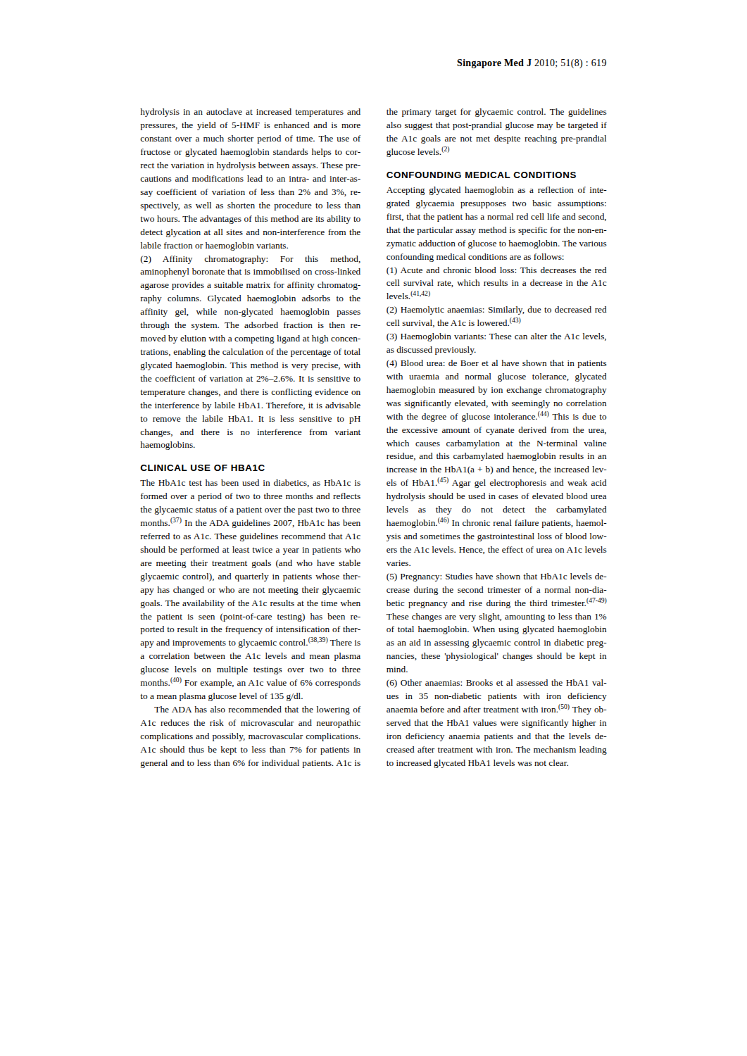Singapore Med J 2010; 51(8) : 619
hydrolysis in an autoclave at increased temperatures and pressures, the yield of 5-HMF is enhanced and is more constant over a much shorter period of time. The use of fructose or glycated haemoglobin standards helps to correct the variation in hydrolysis between assays. These precautions and modifications lead to an intra- and inter-assay coefficient of variation of less than 2% and 3%, respectively, as well as shorten the procedure to less than two hours. The advantages of this method are its ability to detect glycation at all sites and non-interference from the labile fraction or haemoglobin variants.
(2) Affinity chromatography: For this method, aminophenyl boronate that is immobilised on cross-linked agarose provides a suitable matrix for affinity chromatography columns. Glycated haemoglobin adsorbs to the affinity gel, while non-glycated haemoglobin passes through the system. The adsorbed fraction is then removed by elution with a competing ligand at high concentrations, enabling the calculation of the percentage of total glycated haemoglobin. This method is very precise, with the coefficient of variation at 2%–2.6%. It is sensitive to temperature changes, and there is conflicting evidence on the interference by labile HbA1. Therefore, it is advisable to remove the labile HbA1. It is less sensitive to pH changes, and there is no interference from variant haemoglobins.
CLINICAL USE OF HBA1C
The HbA1c test has been used in diabetics, as HbA1c is formed over a period of two to three months and reflects the glycaemic status of a patient over the past two to three months.(37) In the ADA guidelines 2007, HbA1c has been referred to as A1c. These guidelines recommend that A1c should be performed at least twice a year in patients who are meeting their treatment goals (and who have stable glycaemic control), and quarterly in patients whose therapy has changed or who are not meeting their glycaemic goals. The availability of the A1c results at the time when the patient is seen (point-of-care testing) has been reported to result in the frequency of intensification of therapy and improvements to glycaemic control.(38,39) There is a correlation between the A1c levels and mean plasma glucose levels on multiple testings over two to three months.(40) For example, an A1c value of 6% corresponds to a mean plasma glucose level of 135 g/dl.
The ADA has also recommended that the lowering of A1c reduces the risk of microvascular and neuropathic complications and possibly, macrovascular complications. A1c should thus be kept to less than 7% for patients in general and to less than 6% for individual patients. A1c is the primary target for glycaemic control. The guidelines also suggest that post-prandial glucose may be targeted if the A1c goals are not met despite reaching pre-prandial glucose levels.(2)
CONFOUNDING MEDICAL CONDITIONS
Accepting glycated haemoglobin as a reflection of integrated glycaemia presupposes two basic assumptions: first, that the patient has a normal red cell life and second, that the particular assay method is specific for the non-enzymatic adduction of glucose to haemoglobin. The various confounding medical conditions are as follows:
(1) Acute and chronic blood loss: This decreases the red cell survival rate, which results in a decrease in the A1c levels.(41,42)
(2) Haemolytic anaemias: Similarly, due to decreased red cell survival, the A1c is lowered.(43)
(3) Haemoglobin variants: These can alter the A1c levels, as discussed previously.
(4) Blood urea: de Boer et al have shown that in patients with uraemia and normal glucose tolerance, glycated haemoglobin measured by ion exchange chromatography was significantly elevated, with seemingly no correlation with the degree of glucose intolerance.(44) This is due to the excessive amount of cyanate derived from the urea, which causes carbamylation at the N-terminal valine residue, and this carbamylated haemoglobin results in an increase in the HbA1(a + b) and hence, the increased levels of HbA1.(45) Agar gel electrophoresis and weak acid hydrolysis should be used in cases of elevated blood urea levels as they do not detect the carbamylated haemoglobin.(46) In chronic renal failure patients, haemolysis and sometimes the gastrointestinal loss of blood lowers the A1c levels. Hence, the effect of urea on A1c levels varies.
(5) Pregnancy: Studies have shown that HbA1c levels decrease during the second trimester of a normal non-diabetic pregnancy and rise during the third trimester.(47-49) These changes are very slight, amounting to less than 1% of total haemoglobin. When using glycated haemoglobin as an aid in assessing glycaemic control in diabetic pregnancies, these 'physiological' changes should be kept in mind.
(6) Other anaemias: Brooks et al assessed the HbA1 values in 35 non-diabetic patients with iron deficiency anaemia before and after treatment with iron.(50) They observed that the HbA1 values were significantly higher in iron deficiency anaemia patients and that the levels decreased after treatment with iron. The mechanism leading to increased glycated HbA1 levels was not clear.